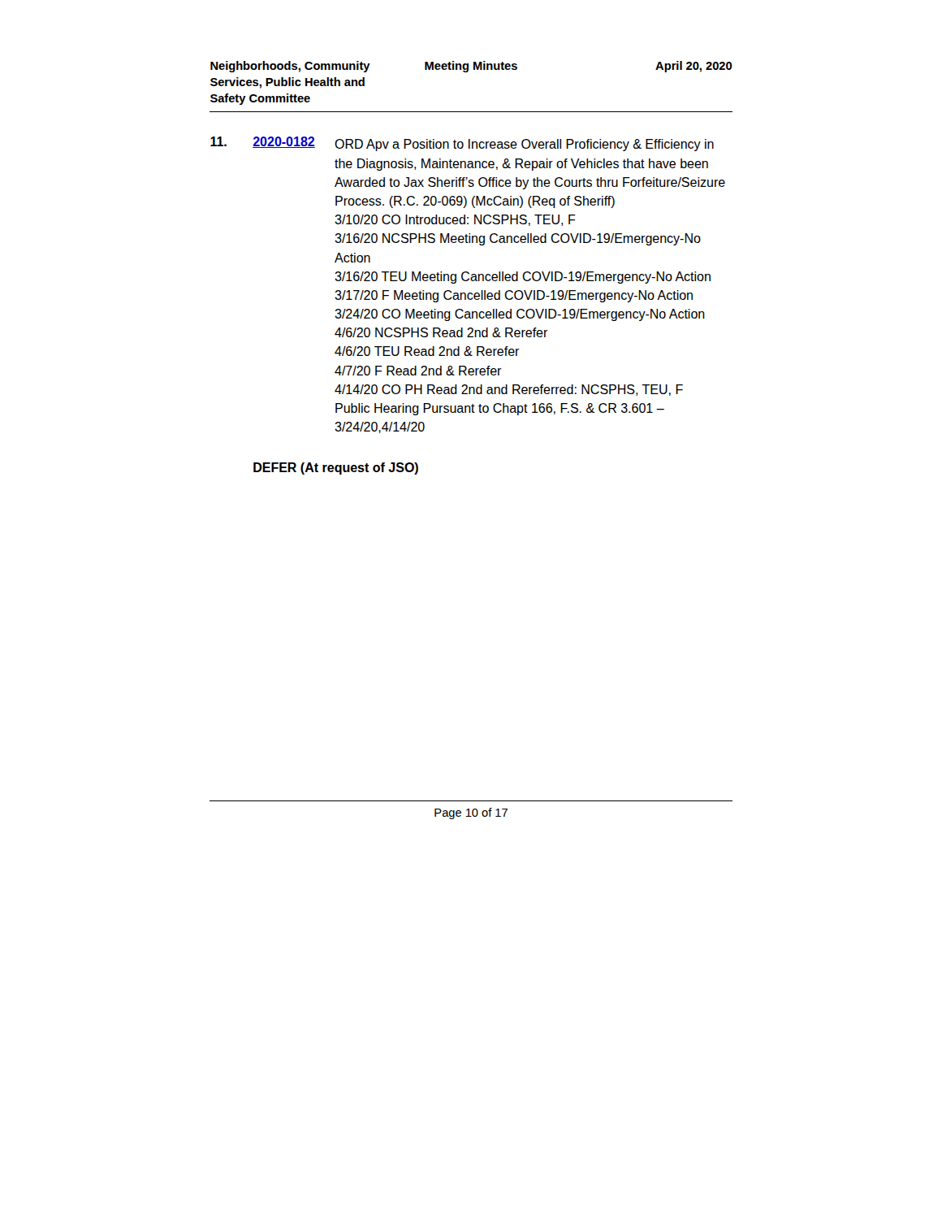Neighborhoods, Community Services, Public Health and Safety Committee
Meeting Minutes
April 20, 2020
11.
2020-0182
ORD Apv a Position to Increase Overall Proficiency & Efficiency in the Diagnosis, Maintenance, & Repair of Vehicles that have been Awarded to Jax Sheriff’s Office by the Courts thru Forfeiture/Seizure Process. (R.C. 20-069) (McCain) (Req of Sheriff)
3/10/20 CO Introduced: NCSPHS, TEU, F
3/16/20 NCSPHS Meeting Cancelled COVID-19/Emergency-No Action
3/16/20 TEU Meeting Cancelled COVID-19/Emergency-No Action
3/17/20 F Meeting Cancelled COVID-19/Emergency-No Action
3/24/20 CO Meeting Cancelled COVID-19/Emergency-No Action
4/6/20 NCSPHS Read 2nd & Rerefer
4/6/20 TEU Read 2nd & Rerefer
4/7/20 F Read 2nd & Rerefer
4/14/20 CO PH Read 2nd and Rereferred: NCSPHS, TEU, F
Public Hearing Pursuant to Chapt 166, F.S. & CR 3.601 – 3/24/20,4/14/20
DEFER (At request of JSO)
Page 10 of 17